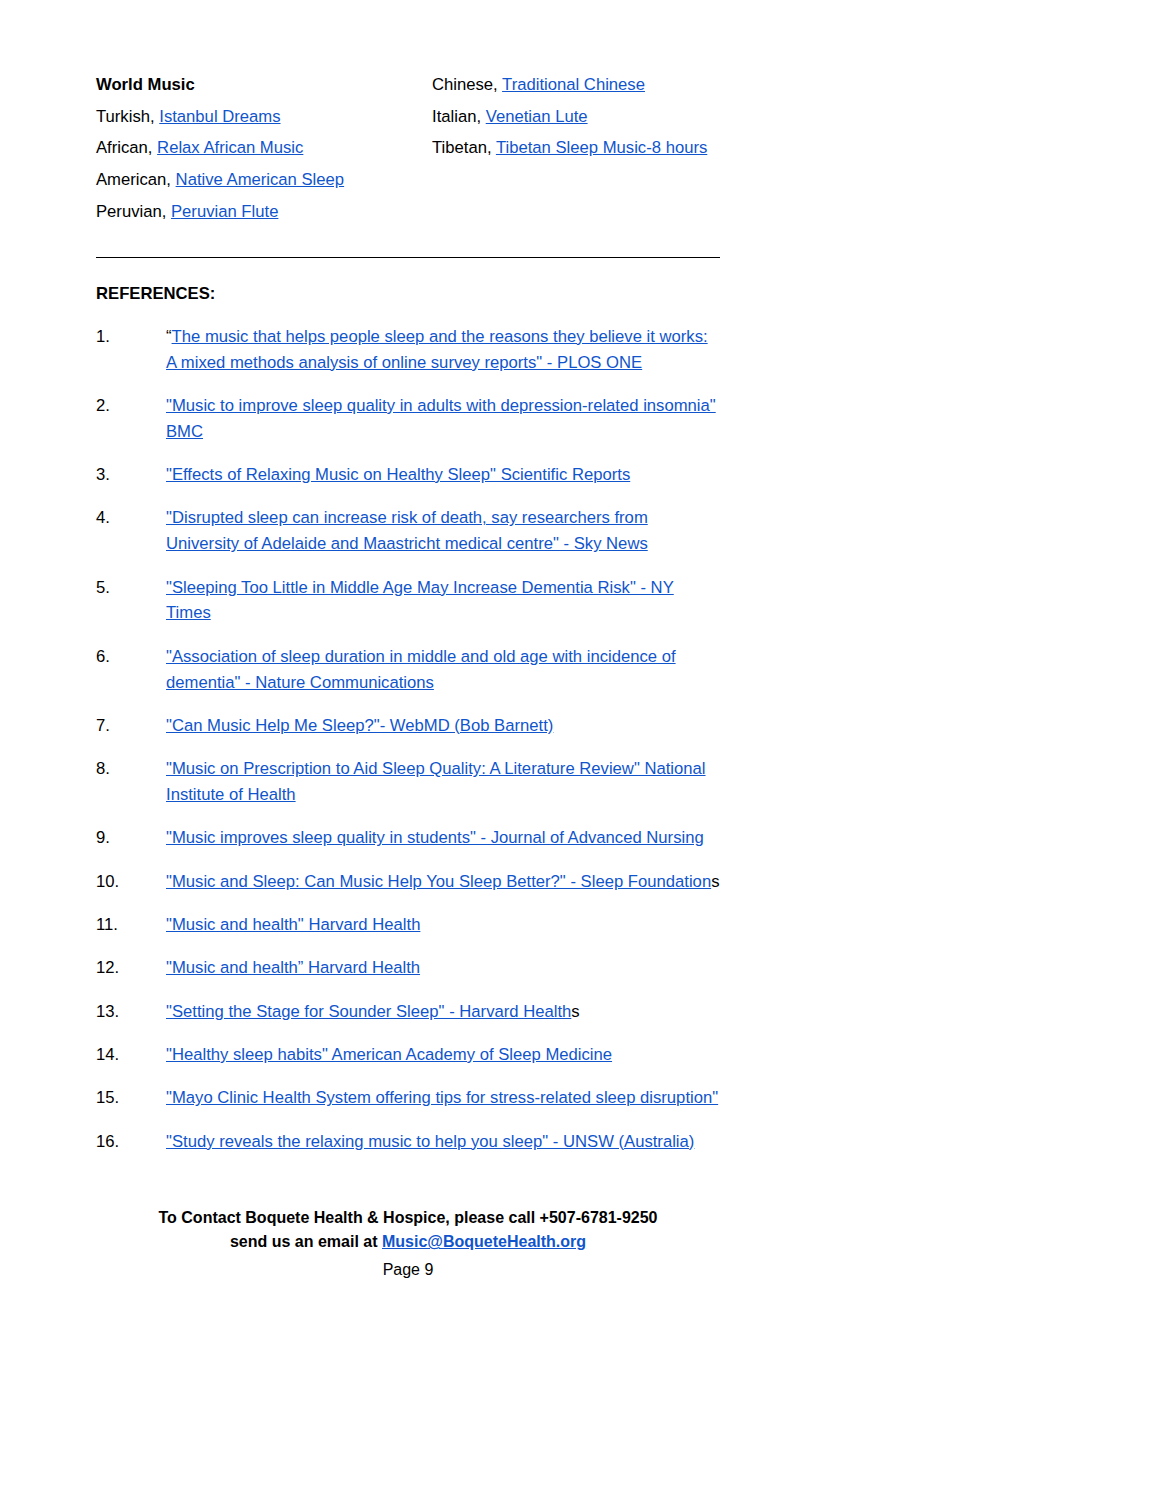World Music
Turkish, Istanbul Dreams
African, Relax African Music
American, Native American Sleep
Peruvian, Peruvian Flute
Chinese, Traditional Chinese
Italian, Venetian Lute
Tibetan, Tibetan Sleep Music-8 hours
REFERENCES:
1. “The music that helps people sleep and the reasons they believe it works: A mixed methods analysis of online survey reports" - PLOS ONE
2. "Music to improve sleep quality in adults with depression-related insomnia" BMC
3. "Effects of Relaxing Music on Healthy Sleep" Scientific Reports
4. "Disrupted sleep can increase risk of death, say researchers from University of Adelaide and Maastricht medical centre" - Sky News
5. "Sleeping Too Little in Middle Age May Increase Dementia Risk" - NY Times
6. "Association of sleep duration in middle and old age with incidence of dementia" - Nature Communications
7. "Can Music Help Me Sleep?"- WebMD (Bob Barnett)
8. "Music on Prescription to Aid Sleep Quality: A Literature Review" National Institute of Health
9. "Music improves sleep quality in students" - Journal of Advanced Nursing
10. "Music and Sleep: Can Music Help You Sleep Better?" - Sleep Foundations
11. "Music and health" Harvard Health
12. "Music and health” Harvard Health
13. "Setting the Stage for Sounder Sleep" - Harvard Healths
14. "Healthy sleep habits" American Academy of Sleep Medicine
15. "Mayo Clinic Health System offering tips for stress-related sleep disruption"
16. "Study reveals the relaxing music to help you sleep" - UNSW (Australia)
To Contact Boquete Health & Hospice, please call +507-6781-9250
send us an email at Music@BoqueteHealth.org
Page 9